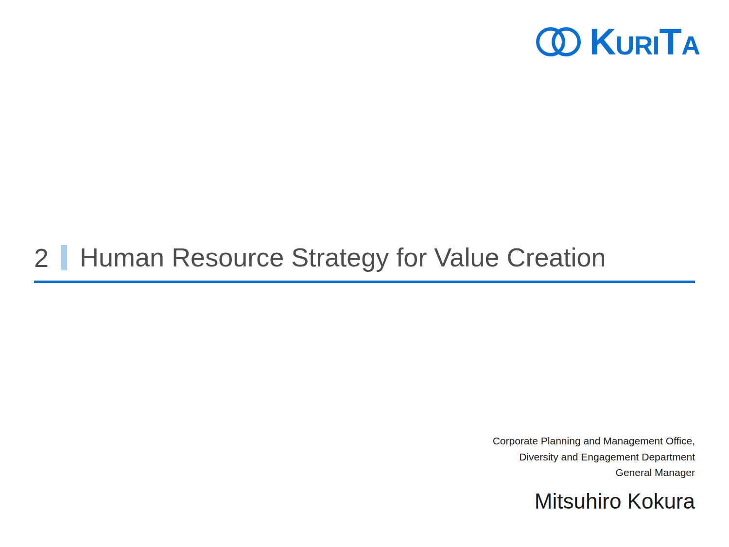KURITA
2
Human Resource Strategy for Value Creation
Corporate Planning and Management Office,
Diversity and Engagement Department
General Manager
Mitsuhiro Kokura